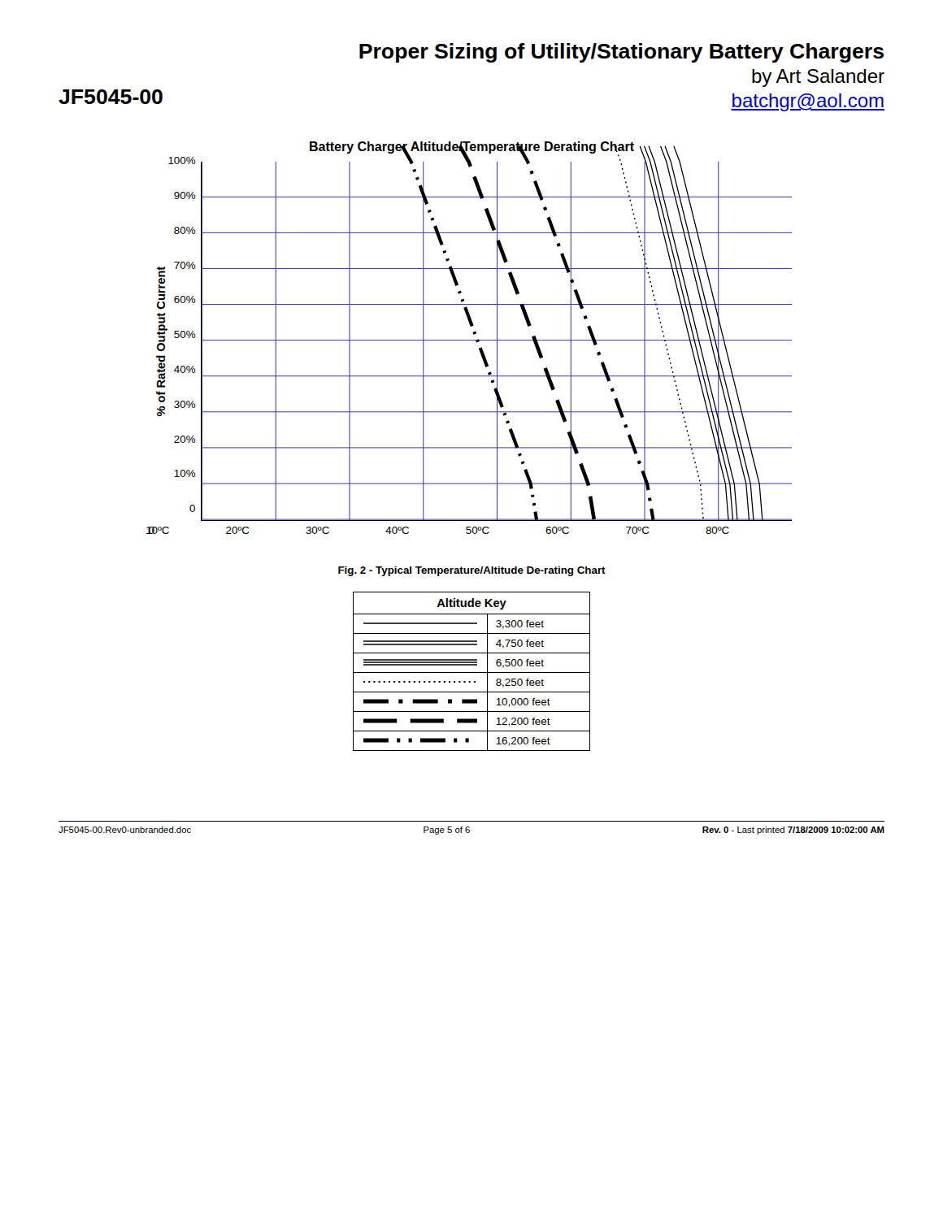JF5045-00
Proper Sizing of Utility/Stationary Battery Chargers
by Art Salander
batchgr@aol.com
Battery Charger Altitude/Temperature Derating Chart
% of Rated Output Current
100% 90% 80% 70% 60% 50% 40% 30% 20% 10% 0
0 10ºC 20ºC 30ºC 40ºC 50ºC 60ºC 70ºC 80ºC
Fig. 2 - Typical Temperature/Altitude De-rating Chart
| Altitude Key |
| --- |
| | 3,300 feet |
| | 4,750 feet |
| | 6,500 feet |
| | 8,250 feet |
| | 10,000 feet |
| | 12,200 feet |
| | 16,200 feet |
JF5045-00.Rev0-unbranded.doc
Page 5 of 6
Rev. 0 - Last printed 7/18/2009 10:02:00 AM